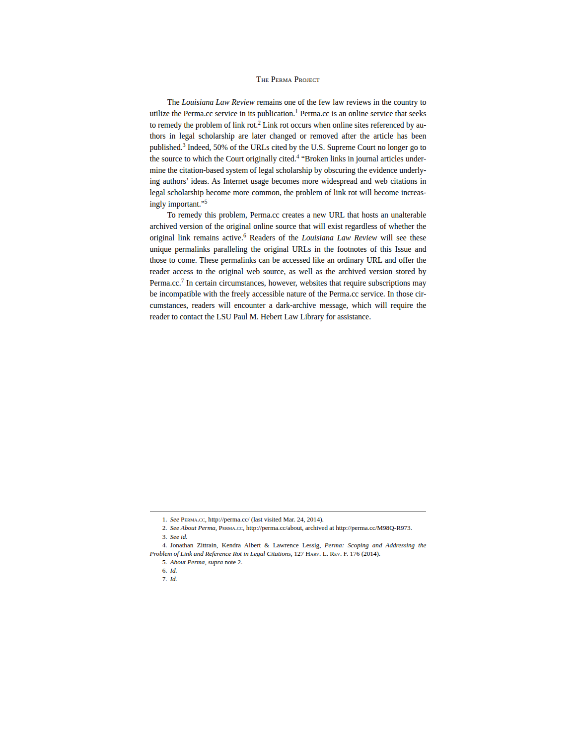The Perma Project
The Louisiana Law Review remains one of the few law reviews in the country to utilize the Perma.cc service in its publication.1 Perma.cc is an online service that seeks to remedy the problem of link rot.2 Link rot occurs when online sites referenced by authors in legal scholarship are later changed or removed after the article has been published.3 Indeed, 50% of the URLs cited by the U.S. Supreme Court no longer go to the source to which the Court originally cited.4 “Broken links in journal articles undermine the citation-based system of legal scholarship by obscuring the evidence underlying authors’ ideas. As Internet usage becomes more widespread and web citations in legal scholarship become more common, the problem of link rot will become increasingly important.”5
To remedy this problem, Perma.cc creates a new URL that hosts an unalterable archived version of the original online source that will exist regardless of whether the original link remains active.6 Readers of the Louisiana Law Review will see these unique permalinks paralleling the original URLs in the footnotes of this Issue and those to come. These permalinks can be accessed like an ordinary URL and offer the reader access to the original web source, as well as the archived version stored by Perma.cc.7 In certain circumstances, however, websites that require subscriptions may be incompatible with the freely accessible nature of the Perma.cc service. In those circumstances, readers will encounter a dark-archive message, which will require the reader to contact the LSU Paul M. Hebert Law Library for assistance.
1. See Perma.cc, http://perma.cc/ (last visited Mar. 24, 2014).
2. See About Perma, Perma.cc, http://perma.cc/about, archived at http://perma.cc/M98Q-R973.
3. See id.
4. Jonathan Zittrain, Kendra Albert & Lawrence Lessig, Perma: Scoping and Addressing the Problem of Link and Reference Rot in Legal Citations, 127 Harv. L. Rev. F. 176 (2014).
5. About Perma, supra note 2.
6. Id.
7. Id.